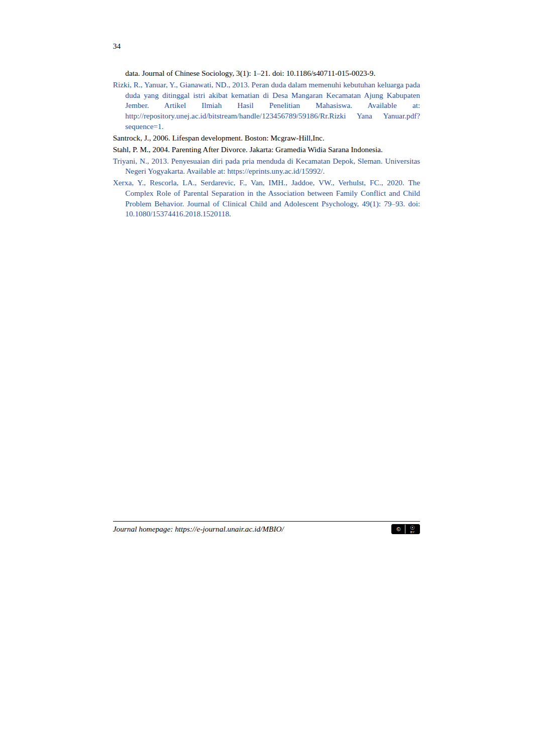34
data. Journal of Chinese Sociology, 3(1): 1–21. doi: 10.1186/s40711-015-0023-9.
Rizki, R., Yanuar, Y., Gianawati, ND., 2013. Peran duda dalam memenuhi kebutuhan keluarga pada duda yang ditinggal istri akibat kematian di Desa Mangaran Kecamatan Ajung Kabupaten Jember. Artikel Ilmiah Hasil Penelitian Mahasiswa. Available at: http://repository.unej.ac.id/bitstream/handle/123456789/59186/Rr.Rizki Yana Yanuar.pdf?sequence=1.
Santrock, J., 2006. Lifespan development. Boston: Mcgraw-Hill,Inc.
Stahl, P. M., 2004. Parenting After Divorce. Jakarta: Gramedia Widia Sarana Indonesia.
Triyani, N., 2013. Penyesuaian diri pada pria menduda di Kecamatan Depok, Sleman. Universitas Negeri Yogyakarta. Available at: https://eprints.uny.ac.id/15992/.
Xerxa, Y., Rescorla, LA., Serdarevic, F., Van, IMH., Jaddoe, VW., Verhulst, FC., 2020. The Complex Role of Parental Separation in the Association between Family Conflict and Child Problem Behavior. Journal of Clinical Child and Adolescent Psychology, 49(1): 79–93. doi: 10.1080/15374416.2018.1520118.
Journal homepage: https://e-journal.unair.ac.id/MBIO/
©
☉BY